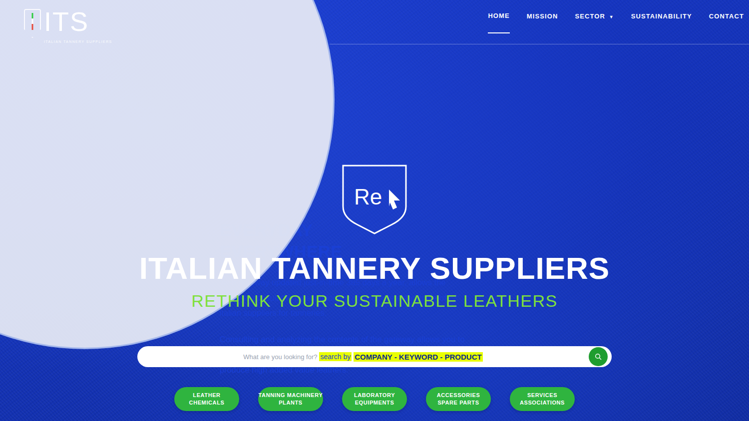HOME
MISSION
SECTOR ▼
SUSTAINABILITY
CONTACT
ITS
ITALIAN TANNERY SUPPLIERS
EVERYDAY
EVERYWHERE
Web gateway updated just-in-time 365 days a year, allows the visitor to consult the most important and complete database of italian suppliers for tanneries.
Consulting and analyzing the contents of the gateway allows you to stay constantly up-to-date on the latest technologies, in order to produce high added value leathers.
Re
ITALIAN TANNERY SUPPLIERS
RETHINK YOUR SUSTAINABLE LEATHERS
What are you looking for? search by COMPANY - KEYWORD - PRODUCT
LEATHER
CHEMICALS TANNING MACHINERY
PLANTS LABORATORY
EQUIPMENTS ACCESSORIES
SPARE PARTS SERVICES
ASSOCIATIONS